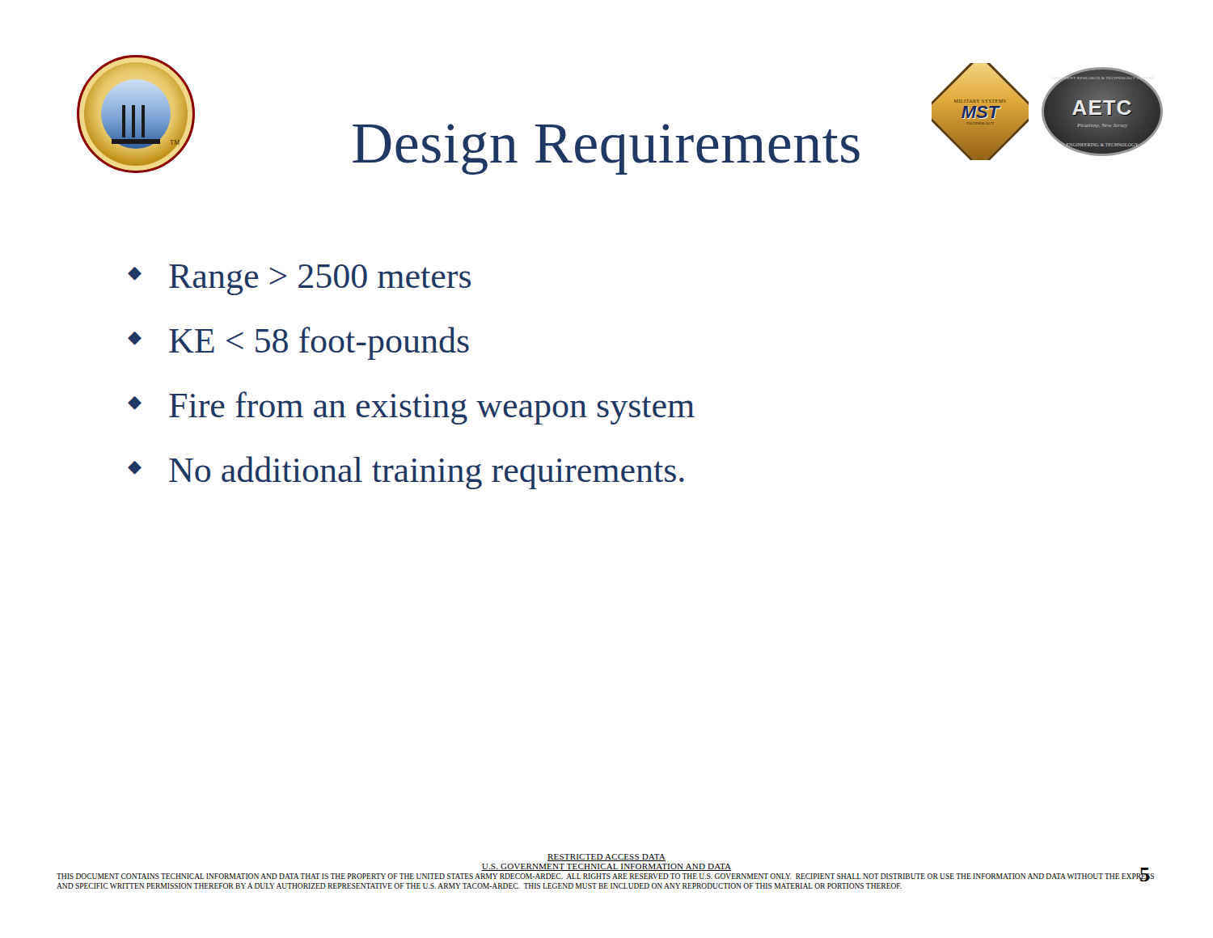TM
MILITARY SYSTEMS
MST
TECHNOLOGY
AETC
Picatinny, New Jersey
ENGINEERING & TECHNOLOGY
Design Requirements
Range > 2500 meters
KE < 58 foot-pounds
Fire from an existing weapon system
No additional training requirements.
RESTRICTED ACCESS DATA
U.S. GOVERNMENT TECHNICAL INFORMATION AND DATA
THIS DOCUMENT CONTAINS TECHNICAL INFORMATION AND DATA THAT IS THE PROPERTY OF THE UNITED STATES ARMY RDECOM-ARDEC. ALL RIGHTS ARE RESERVED TO THE U.S. GOVERNMENT ONLY. RECIPIENT SHALL NOT DISTRIBUTE OR USE THE INFORMATION AND DATA WITHOUT THE EXPRESS AND SPECIFIC WRITTEN PERMISSION THEREFOR BY A DULY AUTHORIZED REPRESENTATIVE OF THE U.S. ARMY TACOM-ARDEC. THIS LEGEND MUST BE INCLUDED ON ANY REPRODUCTION OF THIS MATERIAL OR PORTIONS THEREOF.
5